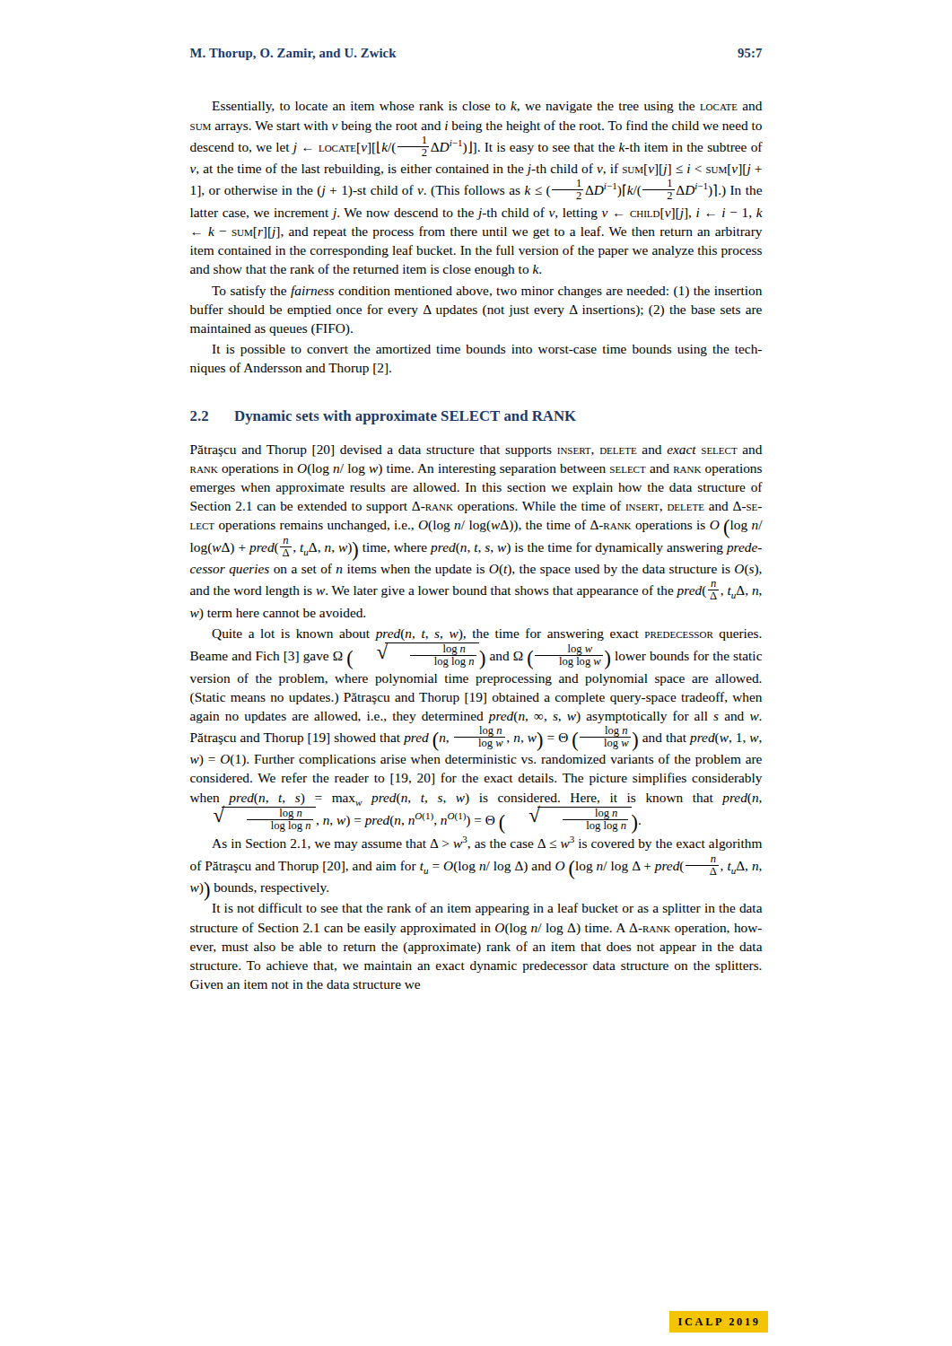M. Thorup, O. Zamir, and U. Zwick 95:7
Essentially, to locate an item whose rank is close to k, we navigate the tree using the locate and sum arrays. We start with v being the root and i being the height of the root. To find the child we need to descend to, we let j ← locate[v][⌊k/(12 ΔDi−1)⌋]. It is easy to see that the k-th item in the subtree of v, at the time of the last rebuilding, is either contained in the j-th child of v, if sum[v][j] ≤ i < sum[v][j + 1], or otherwise in the (j + 1)-st child of v. (This follows as k ≤ (12 ΔDi−1)⌈k/(12 ΔDi−1)⌉.) In the latter case, we increment j. We now descend to the j-th child of v, letting v ← child[v][j], i ← i − 1, k ← k − sum[r][j], and repeat the process from there until we get to a leaf. We then return an arbitrary item contained in the corresponding leaf bucket. In the full version of the paper we analyze this process and show that the rank of the returned item is close enough to k.
To satisfy the fairness condition mentioned above, two minor changes are needed: (1) the insertion buffer should be emptied once for every Δ updates (not just every Δ insertions); (2) the base sets are maintained as queues (FIFO).
It is possible to convert the amortized time bounds into worst-case time bounds using the techniques of Andersson and Thorup [2].
2.2 Dynamic sets with approximate SELECT and RANK
Pătraşcu and Thorup [20] devised a data structure that supports insert, delete and exact select and rank operations in O(log n/ log w) time. An interesting separation between select and rank operations emerges when approximate results are allowed. In this section we explain how the data structure of Section 2.1 can be extended to support Δ-rank operations. While the time of insert, delete and Δ-select operations remains unchanged, i.e., O(log n/ log(w Δ)), the time of Δ-rank operations is O (log n/ log(w Δ) + pred(nΔ, tu Δ, n, w)) time, where pred(n, t, s, w) is the time for dynamically answering predecessor queries on a set of n items when the update is O(t), the space used by the data structure is O(s), and the word length is w. We later give a lower bound that shows that appearance of the pred(nΔ, tu Δ, n, w) term here cannot be avoided.
Quite a lot is known about pred(n, t, s, w), the time for answering exact predecessor queries. Beame and Fich [3] gave Ω (log n log log n) and Ω (log w log log w) lower bounds for the static version of the problem, where polynomial time preprocessing and polynomial space are allowed. (Static means no updates.) Pătraşcu and Thorup [19] obtained a complete query-space tradeoff, when again no updates are allowed, i.e., they determined pred(n, ∞, s, w) asymptotically for all s and w. Pătraşcu and Thorup [19] showed that pred (n, log n log w, n, w) = Θ (log n log w) and that pred(w, 1, w, w) = O(1). Further complications arise when deterministic vs. randomized variants of the problem are considered. We refer the reader to [19, 20] for the exact details. The picture simplifies considerably when pred(n, t, s) = maxw pred(n, t, s, w) is considered. Here, it is known that pred(n, log n log log n, n, w) = pred(n, nO(1), nO(1)) = Θ (log n log log n).
As in Section 2.1, we may assume that Δ > w3, as the case Δ ≤ w3 is covered by the exact algorithm of Pătraşcu and Thorup [20], and aim for tu = O(log n/ log Δ) and O (log n/ log Δ + pred(nΔ, tu Δ, n, w)) bounds, respectively.
It is not difficult to see that the rank of an item appearing in a leaf bucket or as a splitter in the data structure of Section 2.1 can be easily approximated in O(log n/ log Δ) time. A Δ-rank operation, however, must also be able to return the (approximate) rank of an item that does not appear in the data structure. To achieve that, we maintain an exact dynamic predecessor data structure on the splitters. Given an item not in the data structure we
ICALP 2019